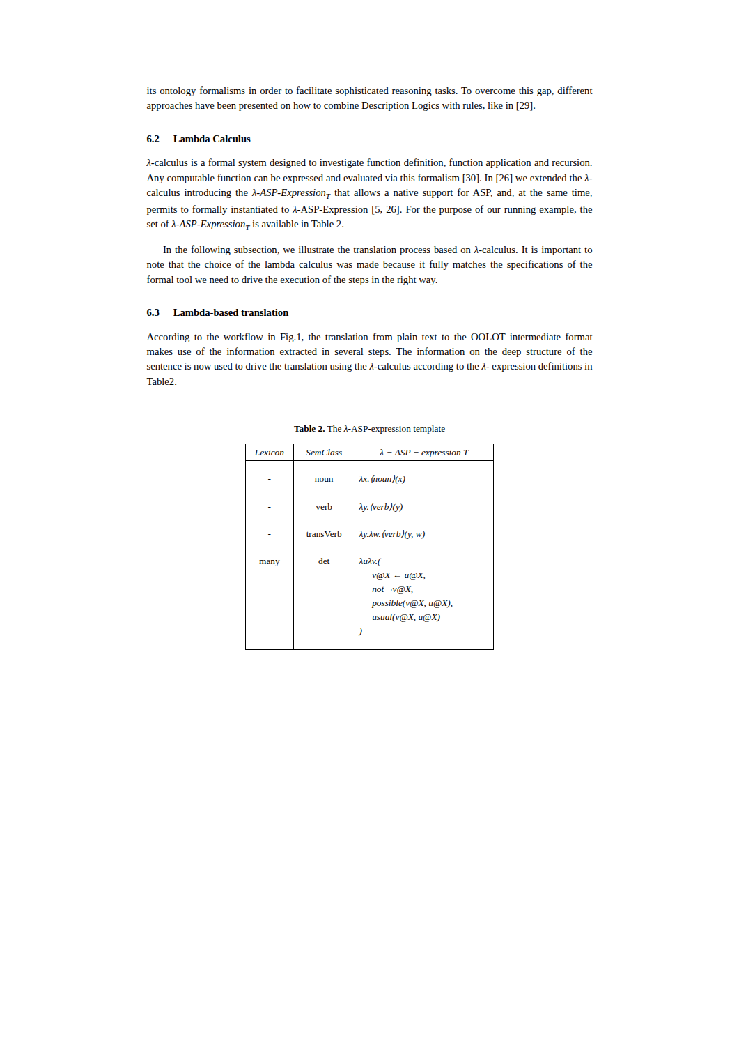its ontology formalisms in order to facilitate sophisticated reasoning tasks. To overcome this gap, different approaches have been presented on how to combine Description Logics with rules, like in [29].
6.2 Lambda Calculus
λ-calculus is a formal system designed to investigate function definition, function application and recursion. Any computable function can be expressed and evaluated via this formalism [30]. In [26] we extended the λ-calculus introducing the λ-ASP-ExpressionT that allows a native support for ASP, and, at the same time, permits to formally instantiated to λ-ASP-Expression [5, 26]. For the purpose of our running example, the set of λ-ASP-ExpressionT is available in Table 2.
In the following subsection, we illustrate the translation process based on λ-calculus. It is important to note that the choice of the lambda calculus was made because it fully matches the specifications of the formal tool we need to drive the execution of the steps in the right way.
6.3 Lambda-based translation
According to the workflow in Fig.1, the translation from plain text to the OOLOT intermediate format makes use of the information extracted in several steps. The information on the deep structure of the sentence is now used to drive the translation using the λ-calculus according to the λ- expression definitions in Table2.
Table 2. The λ-ASP-expression template
| Lexicon | SemClass | λ − ASP − expression T |
| --- | --- | --- |
| - | noun | λx.⟨noun⟩(x) |
| - | verb | λy.⟨verb⟩(y) |
| - | transVerb | λy.λw.⟨verb⟩(y, w) |
| many | det | λuλv.( v@X ← u@X, not ¬v@X, possible(v@X, u@X), usual(v@X, u@X) ) |